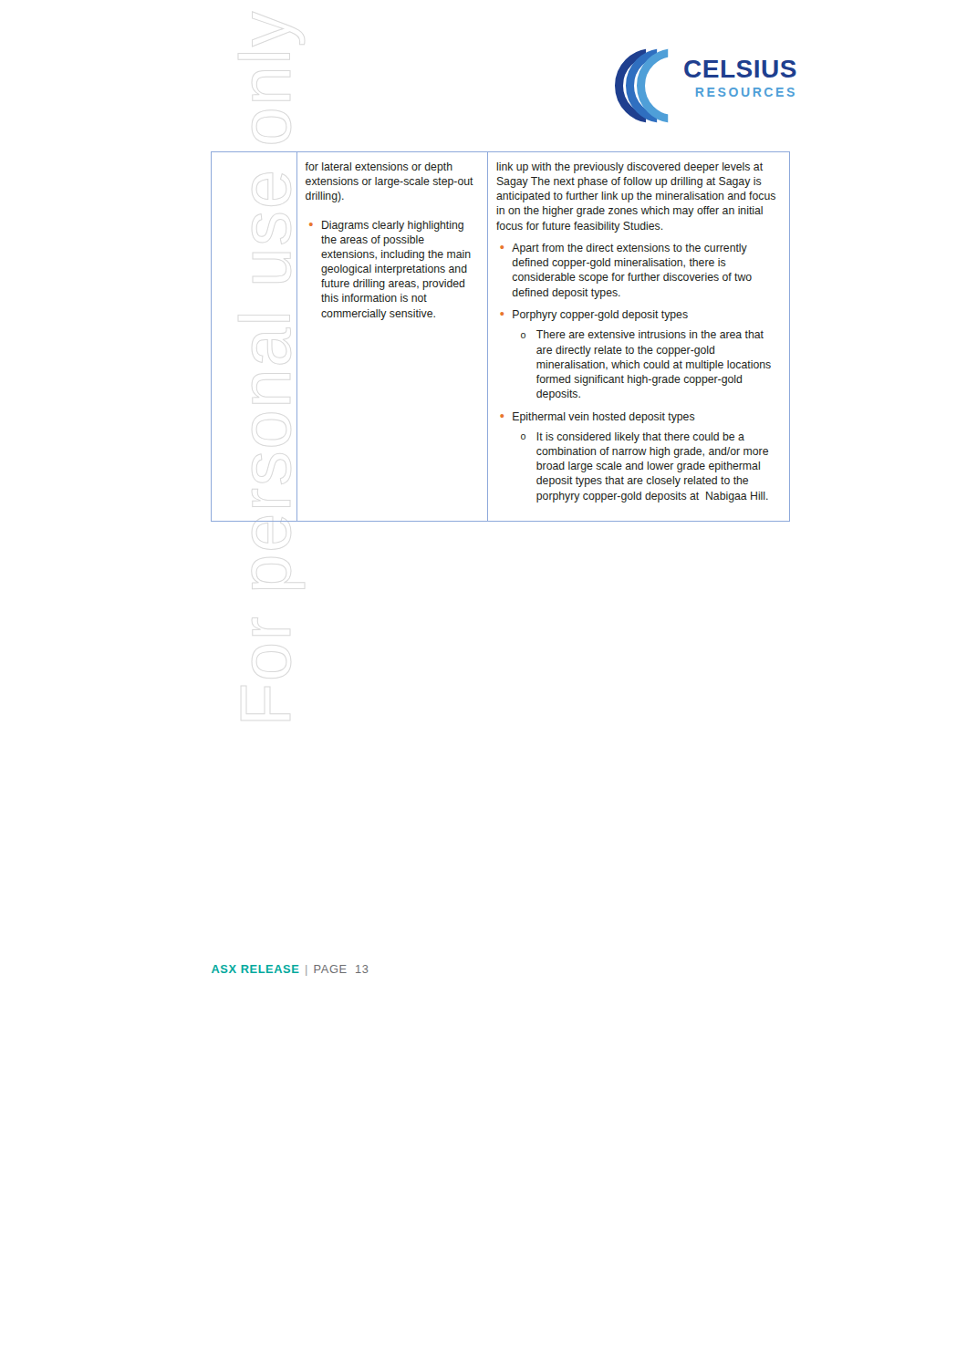For personal use only
CELSIUS
RESOURCES
| | for lateral extensions or depth extensions or large-scale step-out drilling). Diagrams clearly highlighting the areas of possible extensions, including the main geological interpretations and future drilling areas, provided this information is not commercially sensitive. | link up with the previously discovered deeper levels at Sagay The next phase of follow up drilling at Sagay is anticipated to further link up the mineralisation and focus in on the higher grade zones which may offer an initial focus for future feasibility Studies. Apart from the direct extensions to the currently defined copper-gold mineralisation, there is considerable scope for further discoveries of two defined deposit types. Porphyry copper-gold deposit types There are extensive intrusions in the area that are directly relate to the copper-gold mineralisation, which could at multiple locations formed significant high-grade copper-gold deposits. Epithermal vein hosted deposit types It is considered likely that there could be a combination of narrow high grade, and/or more broad large scale and lower grade epithermal deposit types that are closely related to the porphyry copper-gold deposits at Nabigaa Hill. |
ASX RELEASE|PAGE 13